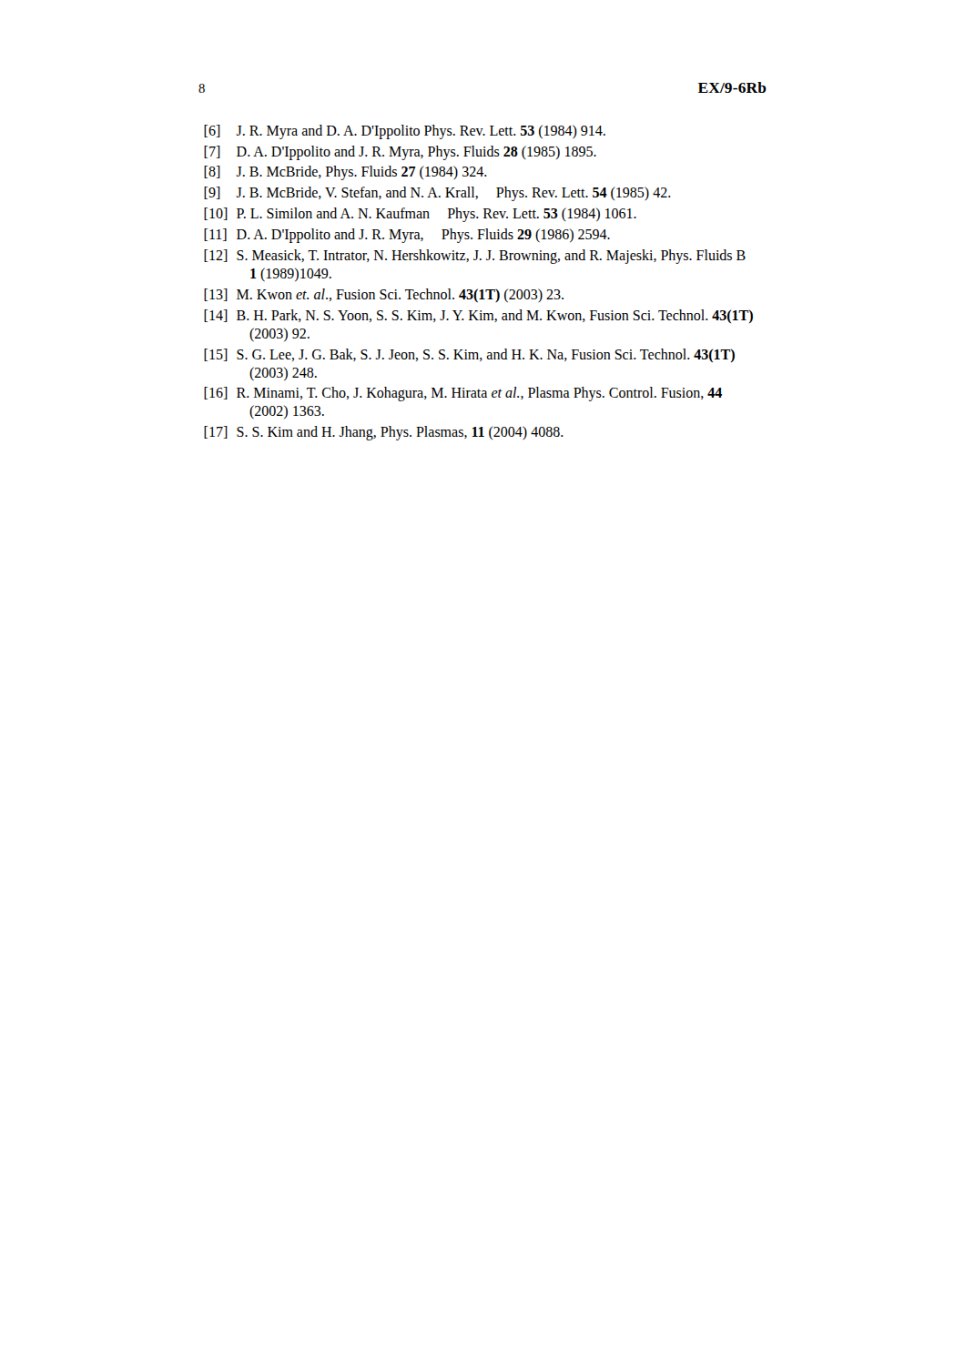8
EX/9-6Rb
[6] J. R. Myra and D. A. D'Ippolito Phys. Rev. Lett. 53 (1984) 914.
[7] D. A. D'Ippolito and J. R. Myra, Phys. Fluids 28 (1985) 1895.
[8] J. B. McBride, Phys. Fluids 27 (1984) 324.
[9] J. B. McBride, V. Stefan, and N. A. Krall, Phys. Rev. Lett. 54 (1985) 42.
[10] P. L. Similon and A. N. Kaufman Phys. Rev. Lett. 53 (1984) 1061.
[11] D. A. D'Ippolito and J. R. Myra, Phys. Fluids 29 (1986) 2594.
[12] S. Measick, T. Intrator, N. Hershkowitz, J. J. Browning, and R. Majeski, Phys. Fluids B 1 (1989)1049.
[13] M. Kwon et. al., Fusion Sci. Technol. 43(1T) (2003) 23.
[14] B. H. Park, N. S. Yoon, S. S. Kim, J. Y. Kim, and M. Kwon, Fusion Sci. Technol. 43(1T) (2003) 92.
[15] S. G. Lee, J. G. Bak, S. J. Jeon, S. S. Kim, and H. K. Na, Fusion Sci. Technol. 43(1T) (2003) 248.
[16] R. Minami, T. Cho, J. Kohagura, M. Hirata et al., Plasma Phys. Control. Fusion, 44 (2002) 1363.
[17] S. S. Kim and H. Jhang, Phys. Plasmas, 11 (2004) 4088.